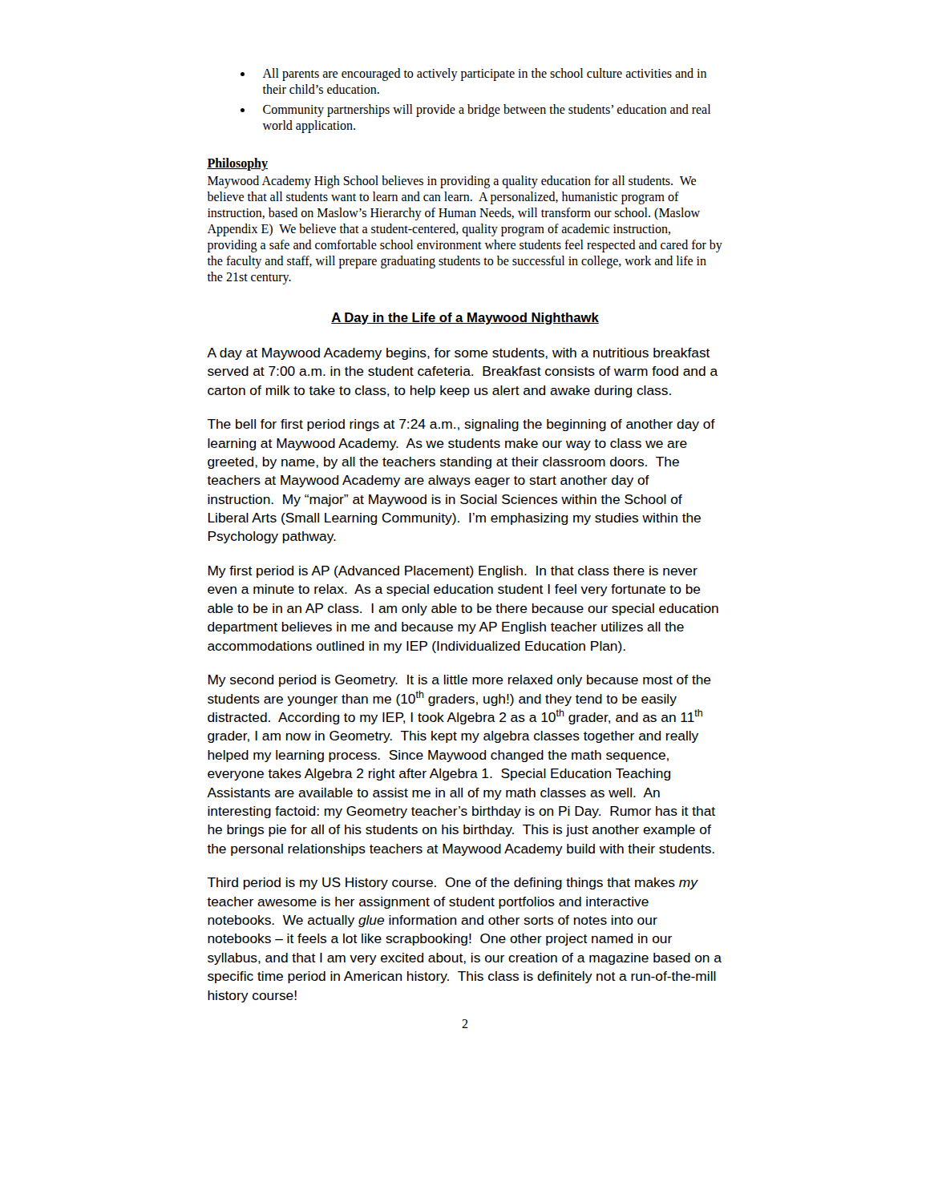All parents are encouraged to actively participate in the school culture activities and in their child’s education.
Community partnerships will provide a bridge between the students’ education and real world application.
Philosophy
Maywood Academy High School believes in providing a quality education for all students. We believe that all students want to learn and can learn. A personalized, humanistic program of instruction, based on Maslow’s Hierarchy of Human Needs, will transform our school. (Maslow Appendix E) We believe that a student-centered, quality program of academic instruction, providing a safe and comfortable school environment where students feel respected and cared for by the faculty and staff, will prepare graduating students to be successful in college, work and life in the 21st century.
A Day in the Life of a Maywood Nighthawk
A day at Maywood Academy begins, for some students, with a nutritious breakfast served at 7:00 a.m. in the student cafeteria. Breakfast consists of warm food and a carton of milk to take to class, to help keep us alert and awake during class.
The bell for first period rings at 7:24 a.m., signaling the beginning of another day of learning at Maywood Academy. As we students make our way to class we are greeted, by name, by all the teachers standing at their classroom doors. The teachers at Maywood Academy are always eager to start another day of instruction. My “major” at Maywood is in Social Sciences within the School of Liberal Arts (Small Learning Community). I’m emphasizing my studies within the Psychology pathway.
My first period is AP (Advanced Placement) English. In that class there is never even a minute to relax. As a special education student I feel very fortunate to be able to be in an AP class. I am only able to be there because our special education department believes in me and because my AP English teacher utilizes all the accommodations outlined in my IEP (Individualized Education Plan).
My second period is Geometry. It is a little more relaxed only because most of the students are younger than me (10th graders, ugh!) and they tend to be easily distracted. According to my IEP, I took Algebra 2 as a 10th grader, and as an 11th grader, I am now in Geometry. This kept my algebra classes together and really helped my learning process. Since Maywood changed the math sequence, everyone takes Algebra 2 right after Algebra 1. Special Education Teaching Assistants are available to assist me in all of my math classes as well. An interesting factoid: my Geometry teacher’s birthday is on Pi Day. Rumor has it that he brings pie for all of his students on his birthday. This is just another example of the personal relationships teachers at Maywood Academy build with their students.
Third period is my US History course. One of the defining things that makes my teacher awesome is her assignment of student portfolios and interactive notebooks. We actually glue information and other sorts of notes into our notebooks – it feels a lot like scrapbooking! One other project named in our syllabus, and that I am very excited about, is our creation of a magazine based on a specific time period in American history. This class is definitely not a run-of-the-mill history course!
2